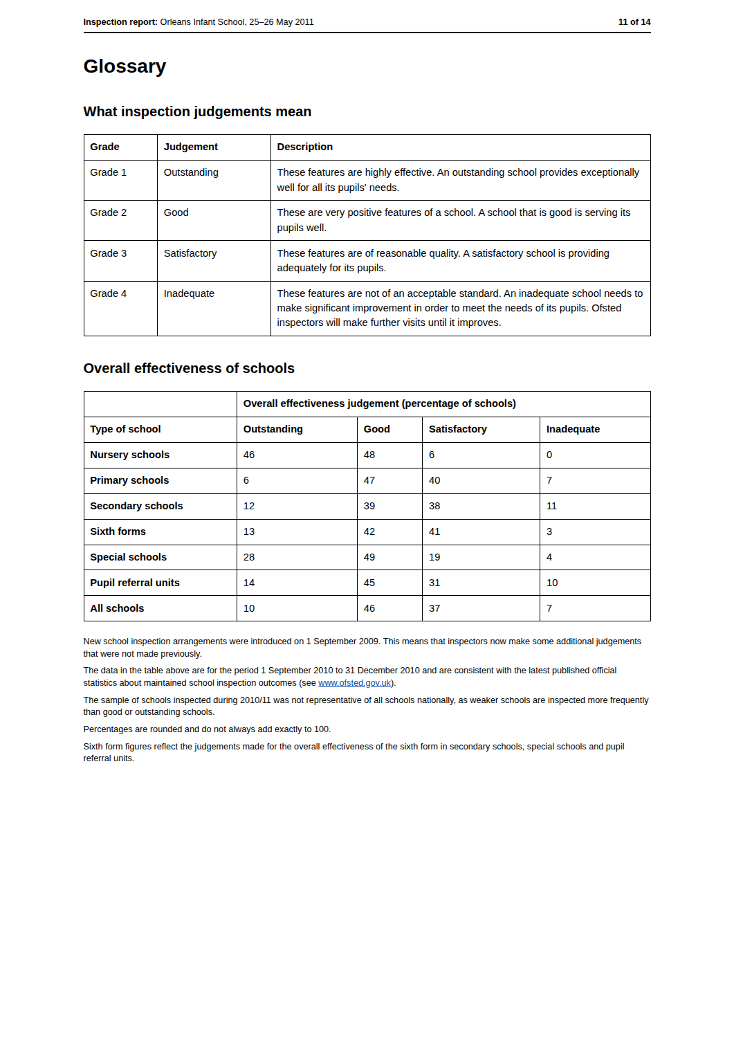Inspection report: Orleans Infant School, 25–26 May 2011
11 of 14
Glossary
What inspection judgements mean
| Grade | Judgement | Description |
| --- | --- | --- |
| Grade 1 | Outstanding | These features are highly effective. An outstanding school provides exceptionally well for all its pupils' needs. |
| Grade 2 | Good | These are very positive features of a school. A school that is good is serving its pupils well. |
| Grade 3 | Satisfactory | These features are of reasonable quality. A satisfactory school is providing adequately for its pupils. |
| Grade 4 | Inadequate | These features are not of an acceptable standard. An inadequate school needs to make significant improvement in order to meet the needs of its pupils. Ofsted inspectors will make further visits until it improves. |
Overall effectiveness of schools
| | Overall effectiveness judgement (percentage of schools) |
| --- | --- |
| Type of school | Outstanding | Good | Satisfactory | Inadequate |
| Nursery schools | 46 | 48 | 6 | 0 |
| Primary schools | 6 | 47 | 40 | 7 |
| Secondary schools | 12 | 39 | 38 | 11 |
| Sixth forms | 13 | 42 | 41 | 3 |
| Special schools | 28 | 49 | 19 | 4 |
| Pupil referral units | 14 | 45 | 31 | 10 |
| All schools | 10 | 46 | 37 | 7 |
New school inspection arrangements were introduced on 1 September 2009. This means that inspectors now make some additional judgements that were not made previously.
The data in the table above are for the period 1 September 2010 to 31 December 2010 and are consistent with the latest published official statistics about maintained school inspection outcomes (see www.ofsted.gov.uk).
The sample of schools inspected during 2010/11 was not representative of all schools nationally, as weaker schools are inspected more frequently than good or outstanding schools.
Percentages are rounded and do not always add exactly to 100.
Sixth form figures reflect the judgements made for the overall effectiveness of the sixth form in secondary schools, special schools and pupil referral units.